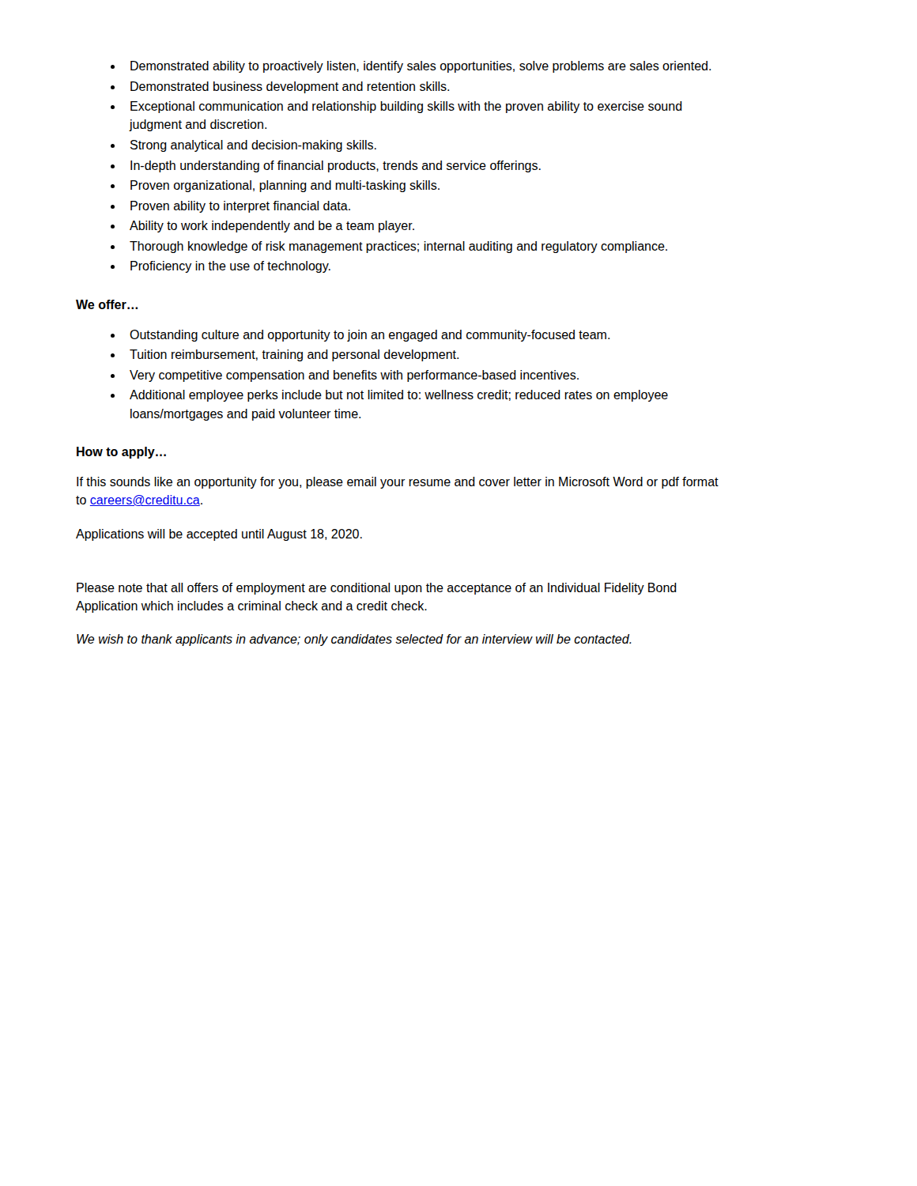Demonstrated ability to proactively listen, identify sales opportunities, solve problems are sales oriented.
Demonstrated business development and retention skills.
Exceptional communication and relationship building skills with the proven ability to exercise sound judgment and discretion.
Strong analytical and decision-making skills.
In-depth understanding of financial products, trends and service offerings.
Proven organizational, planning and multi-tasking skills.
Proven ability to interpret financial data.
Ability to work independently and be a team player.
Thorough knowledge of risk management practices; internal auditing and regulatory compliance.
Proficiency in the use of technology.
We offer…
Outstanding culture and opportunity to join an engaged and community-focused team.
Tuition reimbursement, training and personal development.
Very competitive compensation and benefits with performance-based incentives.
Additional employee perks include but not limited to: wellness credit; reduced rates on employee loans/mortgages and paid volunteer time.
How to apply…
If this sounds like an opportunity for you, please email your resume and cover letter in Microsoft Word or pdf format to careers@creditu.ca.
Applications will be accepted until August 18, 2020.
Please note that all offers of employment are conditional upon the acceptance of an Individual Fidelity Bond Application which includes a criminal check and a credit check.
We wish to thank applicants in advance; only candidates selected for an interview will be contacted.